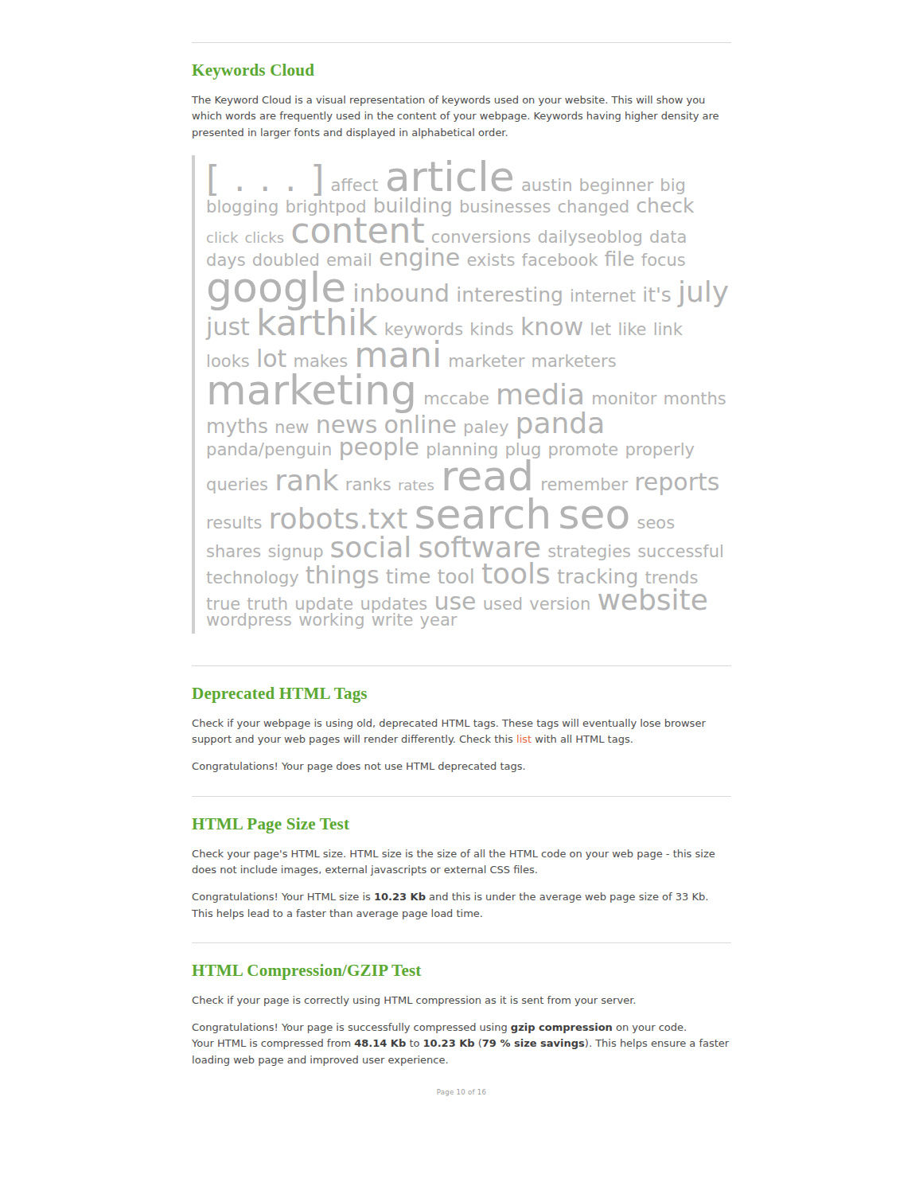Keywords Cloud
The Keyword Cloud is a visual representation of keywords used on your website. This will show you which words are frequently used in the content of your webpage. Keywords having higher density are presented in larger fonts and displayed in alphabetical order.
[ . . . ] affect article austin beginner big blogging brightpod building businesses changed check click clicks content conversions dailyseoblog data days doubled email engine exists facebook file focus google inbound interesting internet it's july just karthik keywords kinds know let like link looks lot makes mani marketer marketers marketing mccabe media monitor months myths new news online paley panda panda/penguin people planning plug promote properly queries rank ranks rates read remember reports results robots.txt search seo seos shares signup social software strategies successful technology things time tool tools tracking trends true truth update updates use used version website wordpress working write year
Deprecated HTML Tags
Check if your webpage is using old, deprecated HTML tags. These tags will eventually lose browser support and your web pages will render differently. Check this list with all HTML tags.
Congratulations! Your page does not use HTML deprecated tags.
HTML Page Size Test
Check your page's HTML size. HTML size is the size of all the HTML code on your web page - this size does not include images, external javascripts or external CSS files.
Congratulations! Your HTML size is 10.23 Kb and this is under the average web page size of 33 Kb. This helps lead to a faster than average page load time.
HTML Compression/GZIP Test
Check if your page is correctly using HTML compression as it is sent from your server.
Congratulations! Your page is successfully compressed using gzip compression on your code.
Your HTML is compressed from 48.14 Kb to 10.23 Kb (79 % size savings). This helps ensure a faster loading web page and improved user experience.
Page 10 of 16